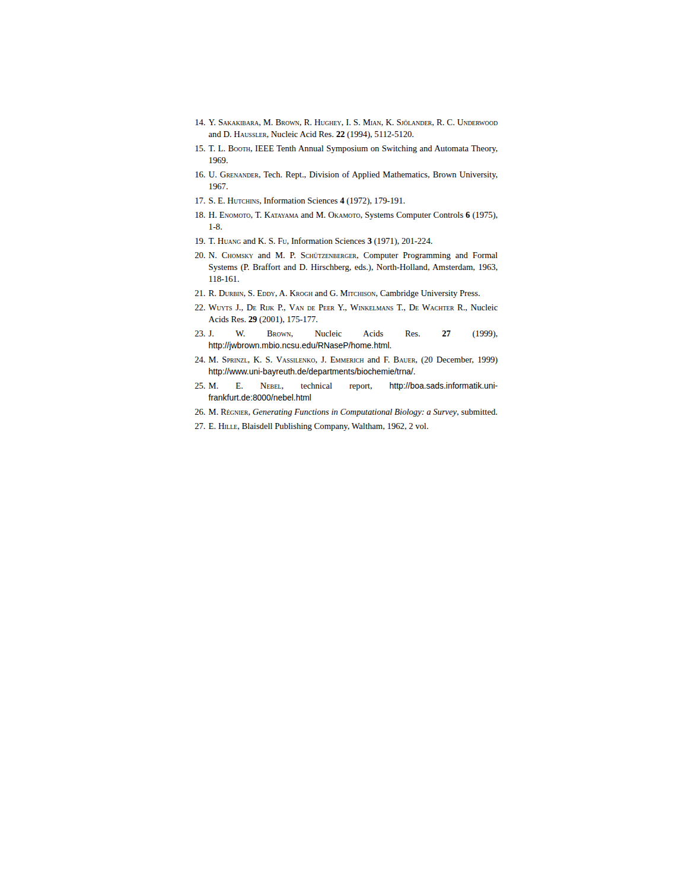14. Y. Sakakibara, M. Brown, R. Hughey, I. S. Mian, K. Sjölander, R. C. Underwood and D. Haussler, Nucleic Acid Res. 22 (1994), 5112-5120.
15. T. L. Booth, IEEE Tenth Annual Symposium on Switching and Automata Theory, 1969.
16. U. Grenander, Tech. Rept., Division of Applied Mathematics, Brown University, 1967.
17. S. E. Hutchins, Information Sciences 4 (1972), 179-191.
18. H. Enomoto, T. Katayama and M. Okamoto, Systems Computer Controls 6 (1975), 1-8.
19. T. Huang and K. S. Fu, Information Sciences 3 (1971), 201-224.
20. N. Chomsky and M. P. Schützenberger, Computer Programming and Formal Systems (P. Braffort and D. Hirschberg, eds.), North-Holland, Amsterdam, 1963, 118-161.
21. R. Durbin, S. Eddy, A. Krogh and G. Mitchison, Cambridge University Press.
22. Wuyts J., De Rijk P., Van de Peer Y., Winkelmans T., De Wachter R., Nucleic Acids Res. 29 (2001), 175-177.
23. J. W. Brown, Nucleic Acids Res. 27 (1999), http://jwbrown.mbio.ncsu.edu/RNaseP/home.html.
24. M. Sprinzl, K. S. Vassilenko, J. Emmerich and F. Bauer, (20 December, 1999) http://www.uni-bayreuth.de/departments/biochemie/trna/.
25. M. E. Nebel, technical report, http://boa.sads.informatik.uni-frankfurt.de:8000/nebel.html
26. M. Régnier, Generating Functions in Computational Biology: a Survey, submitted.
27. E. Hille, Blaisdell Publishing Company, Waltham, 1962, 2 vol.